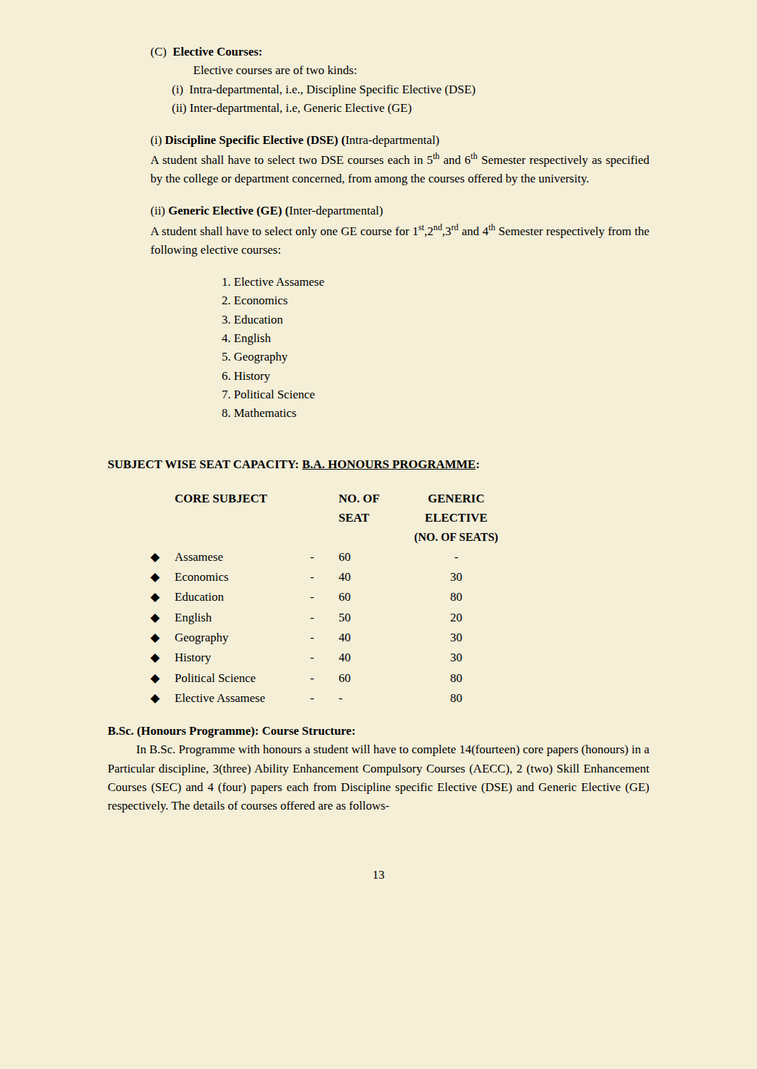(C) Elective Courses:
Elective courses are of two kinds:
(i) Intra-departmental, i.e., Discipline Specific Elective (DSE)
(ii) Inter-departmental, i.e, Generic Elective (GE)
(i) Discipline Specific Elective (DSE) (Intra-departmental)
A student shall have to select two DSE courses each in 5th and 6th Semester respectively as specified by the college or department concerned, from among the courses offered by the university.
(ii) Generic Elective (GE) (Inter-departmental)
A student shall have to select only one GE course for 1st,2nd,3rd and 4th Semester respectively from the following elective courses:
1. Elective Assamese
2. Economics
3. Education
4. English
5. Geography
6. History
7. Political Science
8. Mathematics
SUBJECT WISE SEAT CAPACITY: B.A. HONOURS PROGRAMME:
| | CORE SUBJECT | | NO. OF SEAT | GENERIC ELECTIVE |
| | | | | (NO. OF SEATS) |
| ◆ | Assamese | - | 60 | - |
| ◆ | Economics | - | 40 | 30 |
| ◆ | Education | - | 60 | 80 |
| ◆ | English | - | 50 | 20 |
| ◆ | Geography | - | 40 | 30 |
| ◆ | History | - | 40 | 30 |
| ◆ | Political Science | - | 60 | 80 |
| ◆ | Elective Assamese | - | - | 80 |
B.Sc. (Honours Programme): Course Structure:
In B.Sc. Programme with honours a student will have to complete 14(fourteen) core papers (honours) in a Particular discipline, 3(three) Ability Enhancement Compulsory Courses (AECC), 2 (two) Skill Enhancement Courses (SEC) and 4 (four) papers each from Discipline specific Elective (DSE) and Generic Elective (GE) respectively. The details of courses offered are as follows-
13